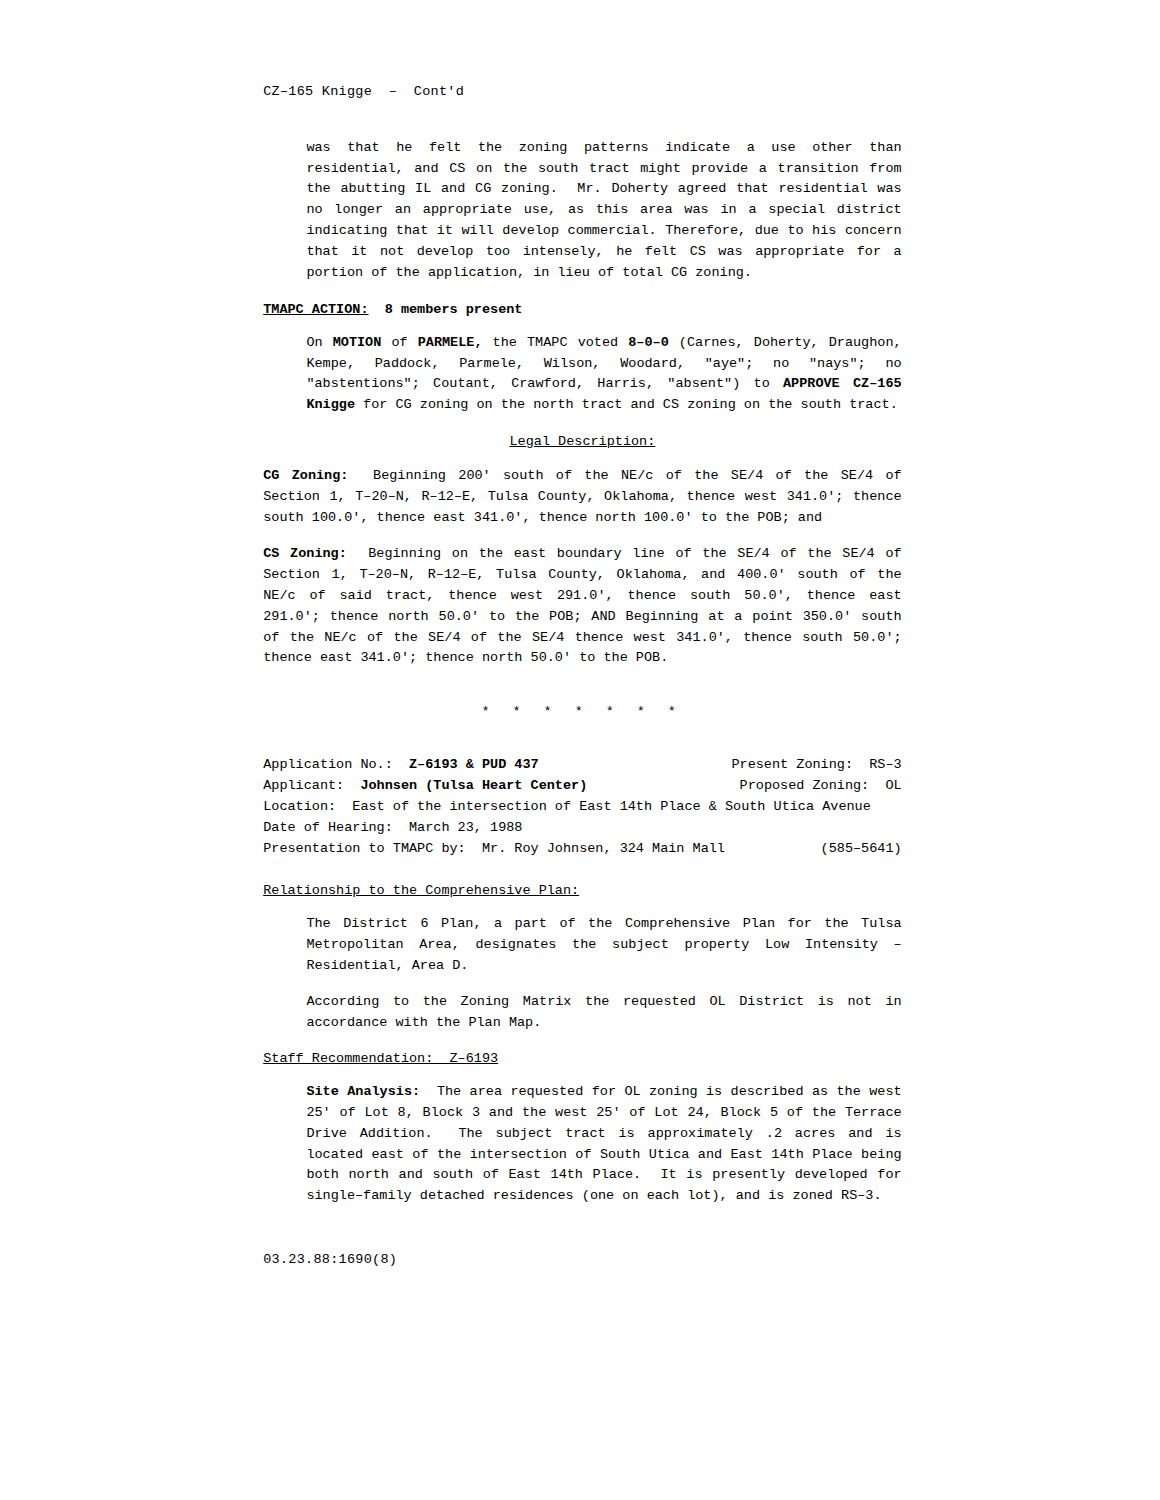CZ–165 Knigge – Cont'd
was that he felt the zoning patterns indicate a use other than residential, and CS on the south tract might provide a transition from the abutting IL and CG zoning. Mr. Doherty agreed that residential was no longer an appropriate use, as this area was in a special district indicating that it will develop commercial. Therefore, due to his concern that it not develop too intensely, he felt CS was appropriate for a portion of the application, in lieu of total CG zoning.
TMAPC ACTION: 8 members present
On MOTION of PARMELE, the TMAPC voted 8–0–0 (Carnes, Doherty, Draughon, Kempe, Paddock, Parmele, Wilson, Woodard, "aye"; no "nays"; no "abstentions"; Coutant, Crawford, Harris, "absent") to APPROVE CZ–165 Knigge for CG zoning on the north tract and CS zoning on the south tract.
Legal Description:
CG Zoning: Beginning 200' south of the NE/c of the SE/4 of the SE/4 of Section 1, T–20–N, R–12–E, Tulsa County, Oklahoma, thence west 341.0'; thence south 100.0', thence east 341.0', thence north 100.0' to the POB; and
CS Zoning: Beginning on the east boundary line of the SE/4 of the SE/4 of Section 1, T–20–N, R–12–E, Tulsa County, Oklahoma, and 400.0' south of the NE/c of said tract, thence west 291.0', thence south 50.0', thence east 291.0'; thence north 50.0' to the POB; AND Beginning at a point 350.0' south of the NE/c of the SE/4 of the SE/4 thence west 341.0', thence south 50.0'; thence east 341.0'; thence north 50.0' to the POB.
* * * * * * *
Application No.: Z–6193 & PUD 437 Present Zoning: RS–3
Applicant: Johnsen (Tulsa Heart Center) Proposed Zoning: OL
Location: East of the intersection of East 14th Place & South Utica Avenue
Date of Hearing: March 23, 1988
Presentation to TMAPC by: Mr. Roy Johnsen, 324 Main Mall (585–5641)
Relationship to the Comprehensive Plan:
The District 6 Plan, a part of the Comprehensive Plan for the Tulsa Metropolitan Area, designates the subject property Low Intensity – Residential, Area D.
According to the Zoning Matrix the requested OL District is not in accordance with the Plan Map.
Staff Recommendation: Z–6193
Site Analysis: The area requested for OL zoning is described as the west 25' of Lot 8, Block 3 and the west 25' of Lot 24, Block 5 of the Terrace Drive Addition. The subject tract is approximately .2 acres and is located east of the intersection of South Utica and East 14th Place being both north and south of East 14th Place. It is presently developed for single–family detached residences (one on each lot), and is zoned RS–3.
03.23.88:1690(8)